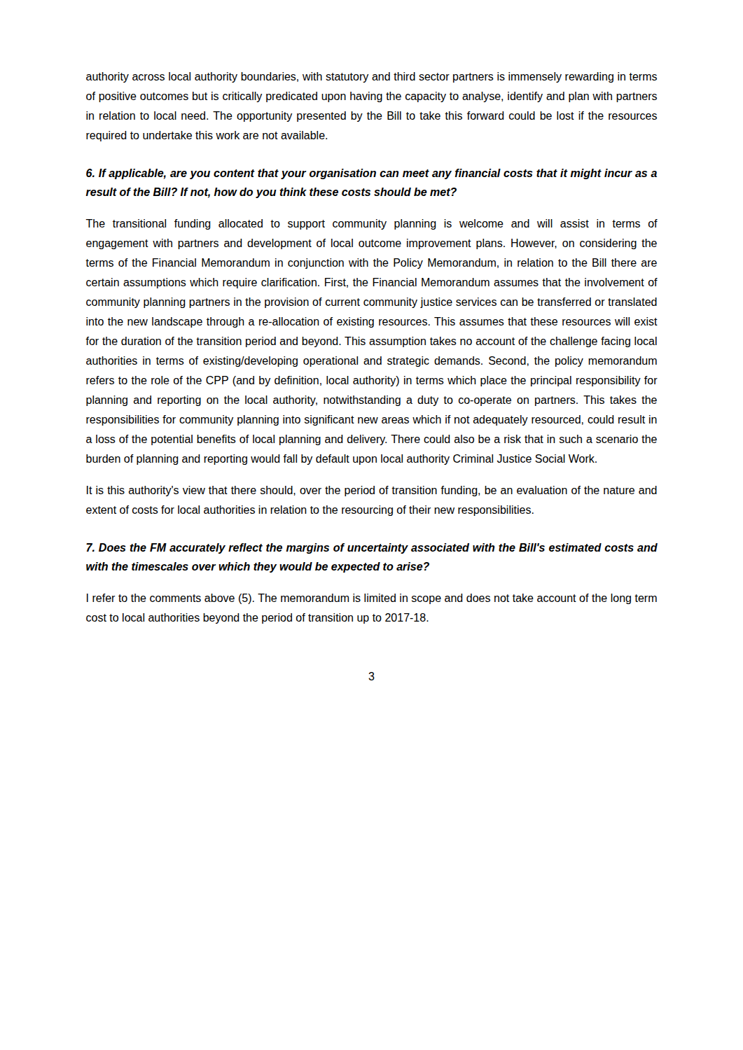authority across local authority boundaries, with statutory and third sector partners is immensely rewarding in terms of positive outcomes but is critically predicated upon having the capacity to analyse, identify and plan with partners in relation to local need. The opportunity presented by the Bill to take this forward could be lost if the resources required to undertake this work are not available.
6. If applicable, are you content that your organisation can meet any financial costs that it might incur as a result of the Bill? If not, how do you think these costs should be met?
The transitional funding allocated to support community planning is welcome and will assist in terms of engagement with partners and development of local outcome improvement plans. However, on considering the terms of the Financial Memorandum in conjunction with the Policy Memorandum, in relation to the Bill there are certain assumptions which require clarification. First, the Financial Memorandum assumes that the involvement of community planning partners in the provision of current community justice services can be transferred or translated into the new landscape through a re-allocation of existing resources. This assumes that these resources will exist for the duration of the transition period and beyond. This assumption takes no account of the challenge facing local authorities in terms of existing/developing operational and strategic demands. Second, the policy memorandum refers to the role of the CPP (and by definition, local authority) in terms which place the principal responsibility for planning and reporting on the local authority, notwithstanding a duty to co-operate on partners. This takes the responsibilities for community planning into significant new areas which if not adequately resourced, could result in a loss of the potential benefits of local planning and delivery. There could also be a risk that in such a scenario the burden of planning and reporting would fall by default upon local authority Criminal Justice Social Work.
It is this authority's view that there should, over the period of transition funding, be an evaluation of the nature and extent of costs for local authorities in relation to the resourcing of their new responsibilities.
7. Does the FM accurately reflect the margins of uncertainty associated with the Bill's estimated costs and with the timescales over which they would be expected to arise?
I refer to the comments above (5). The memorandum is limited in scope and does not take account of the long term cost to local authorities beyond the period of transition up to 2017-18.
3